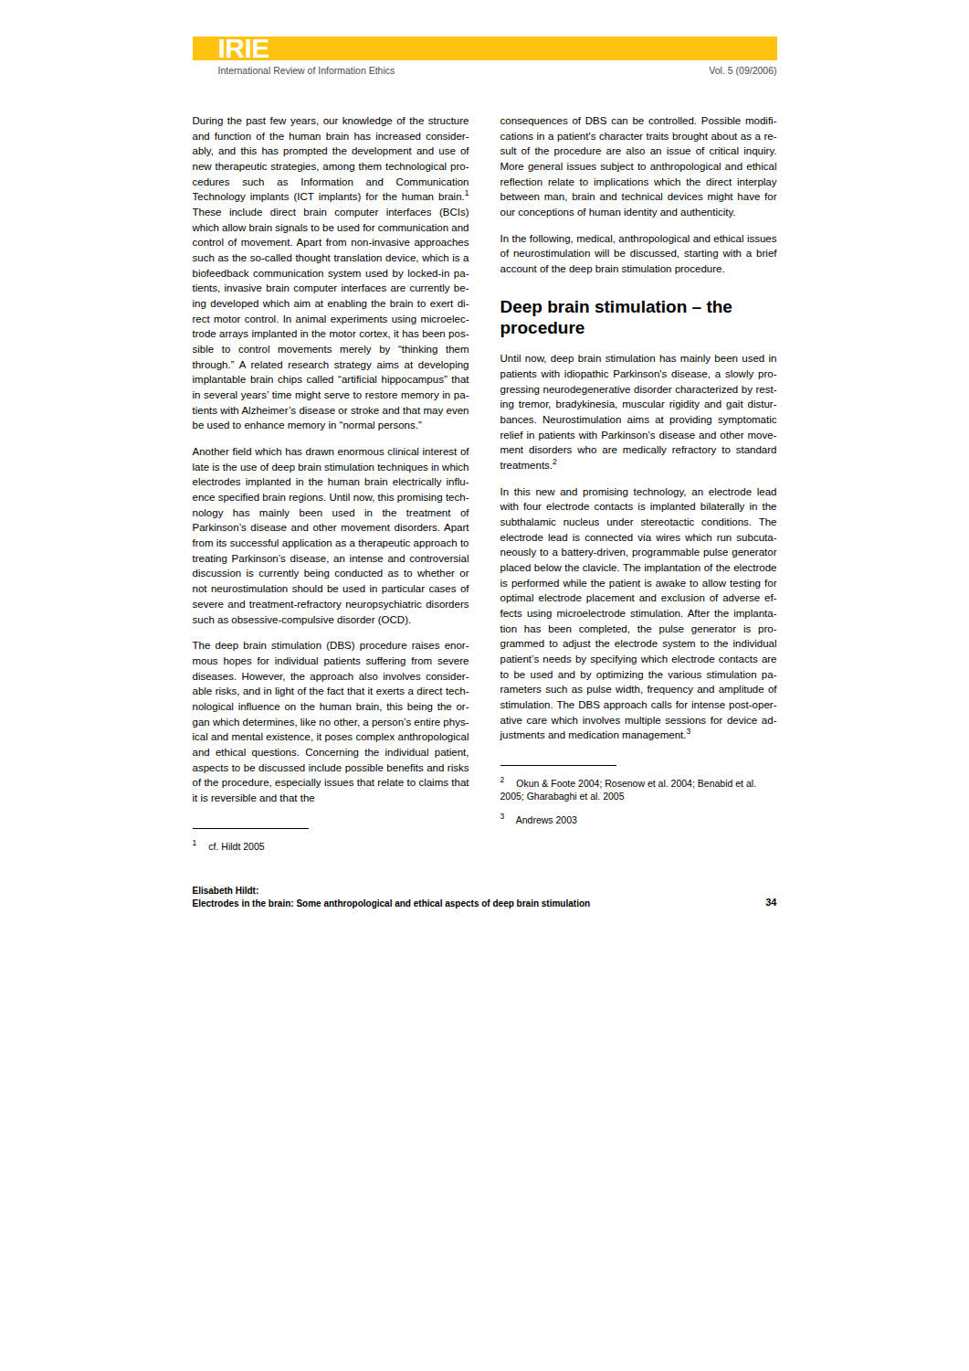IRIE
International Review of Information Ethics
Vol. 5 (09/2006)
During the past few years, our knowledge of the structure and function of the human brain has increased considerably, and this has prompted the development and use of new therapeutic strategies, among them technological procedures such as Information and Communication Technology implants (ICT implants) for the human brain.1 These include direct brain computer interfaces (BCIs) which allow brain signals to be used for communication and control of movement. Apart from non-invasive approaches such as the so-called thought translation device, which is a biofeedback communication system used by locked-in patients, invasive brain computer interfaces are currently being developed which aim at enabling the brain to exert direct motor control. In animal experiments using microelectrode arrays implanted in the motor cortex, it has been possible to control movements merely by “thinking them through.” A related research strategy aims at developing implantable brain chips called “artificial hippocampus” that in several years’ time might serve to restore memory in patients with Alzheimer’s disease or stroke and that may even be used to enhance memory in “normal persons.”
Another field which has drawn enormous clinical interest of late is the use of deep brain stimulation techniques in which electrodes implanted in the human brain electrically influence specified brain regions. Until now, this promising technology has mainly been used in the treatment of Parkinson’s disease and other movement disorders. Apart from its successful application as a therapeutic approach to treating Parkinson’s disease, an intense and controversial discussion is currently being conducted as to whether or not neurostimulation should be used in particular cases of severe and treatment-refractory neuropsychiatric disorders such as obsessive-compulsive disorder (OCD).
The deep brain stimulation (DBS) procedure raises enormous hopes for individual patients suffering from severe diseases. However, the approach also involves considerable risks, and in light of the fact that it exerts a direct technological influence on the human brain, this being the organ which determines, like no other, a person’s entire physical and mental existence, it poses complex anthropological and ethical questions. Concerning the individual patient, aspects to be discussed include possible benefits and risks of the procedure, especially issues that relate to claims that it is reversible and that the
1 cf. Hildt 2005
consequences of DBS can be controlled. Possible modifications in a patient's character traits brought about as a result of the procedure are also an issue of critical inquiry. More general issues subject to anthropological and ethical reflection relate to implications which the direct interplay between man, brain and technical devices might have for our conceptions of human identity and authenticity.
In the following, medical, anthropological and ethical issues of neurostimulation will be discussed, starting with a brief account of the deep brain stimulation procedure.
Deep brain stimulation – the procedure
Until now, deep brain stimulation has mainly been used in patients with idiopathic Parkinson's disease, a slowly progressing neurodegenerative disorder characterized by resting tremor, bradykinesia, muscular rigidity and gait disturbances. Neurostimulation aims at providing symptomatic relief in patients with Parkinson’s disease and other movement disorders who are medically refractory to standard treatments.2
In this new and promising technology, an electrode lead with four electrode contacts is implanted bilaterally in the subthalamic nucleus under stereotactic conditions. The electrode lead is connected via wires which run subcutaneously to a battery-driven, programmable pulse generator placed below the clavicle. The implantation of the electrode is performed while the patient is awake to allow testing for optimal electrode placement and exclusion of adverse effects using microelectrode stimulation. After the implantation has been completed, the pulse generator is programmed to adjust the electrode system to the individual patient’s needs by specifying which electrode contacts are to be used and by optimizing the various stimulation parameters such as pulse width, frequency and amplitude of stimulation. The DBS approach calls for intense post-operative care which involves multiple sessions for device adjustments and medication management.3
2 Okun & Foote 2004; Rosenow et al. 2004; Benabid et al. 2005; Gharabaghi et al. 2005
3 Andrews 2003
Elisabeth Hildt:
Electrodes in the brain: Some anthropological and ethical aspects of deep brain stimulation
34